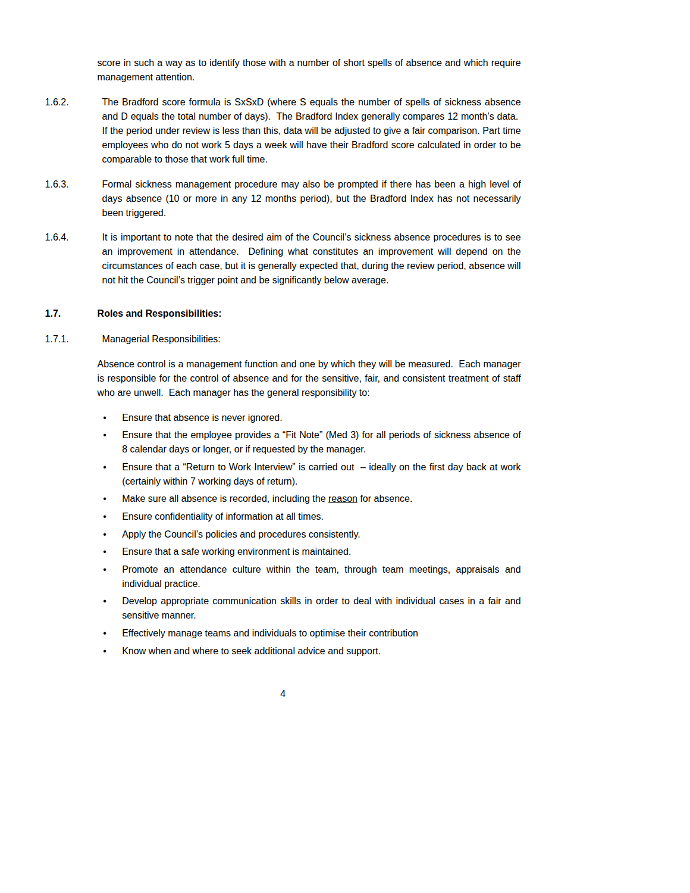score in such a way as to identify those with a number of short spells of absence and which require management attention.
1.6.2.
The Bradford score formula is SxSxD (where S equals the number of spells of sickness absence and D equals the total number of days). The Bradford Index generally compares 12 month’s data. If the period under review is less than this, data will be adjusted to give a fair comparison. Part time employees who do not work 5 days a week will have their Bradford score calculated in order to be comparable to those that work full time.
1.6.3.
Formal sickness management procedure may also be prompted if there has been a high level of days absence (10 or more in any 12 months period), but the Bradford Index has not necessarily been triggered.
1.6.4.
It is important to note that the desired aim of the Council’s sickness absence procedures is to see an improvement in attendance. Defining what constitutes an improvement will depend on the circumstances of each case, but it is generally expected that, during the review period, absence will not hit the Council’s trigger point and be significantly below average.
1.7. Roles and Responsibilities:
1.7.1.
Managerial Responsibilities:
Absence control is a management function and one by which they will be measured. Each manager is responsible for the control of absence and for the sensitive, fair, and consistent treatment of staff who are unwell. Each manager has the general responsibility to:
Ensure that absence is never ignored.
Ensure that the employee provides a “Fit Note” (Med 3) for all periods of sickness absence of 8 calendar days or longer, or if requested by the manager.
Ensure that a “Return to Work Interview” is carried out – ideally on the first day back at work (certainly within 7 working days of return).
Make sure all absence is recorded, including the reason for absence.
Ensure confidentiality of information at all times.
Apply the Council’s policies and procedures consistently.
Ensure that a safe working environment is maintained.
Promote an attendance culture within the team, through team meetings, appraisals and individual practice.
Develop appropriate communication skills in order to deal with individual cases in a fair and sensitive manner.
Effectively manage teams and individuals to optimise their contribution
Know when and where to seek additional advice and support.
4